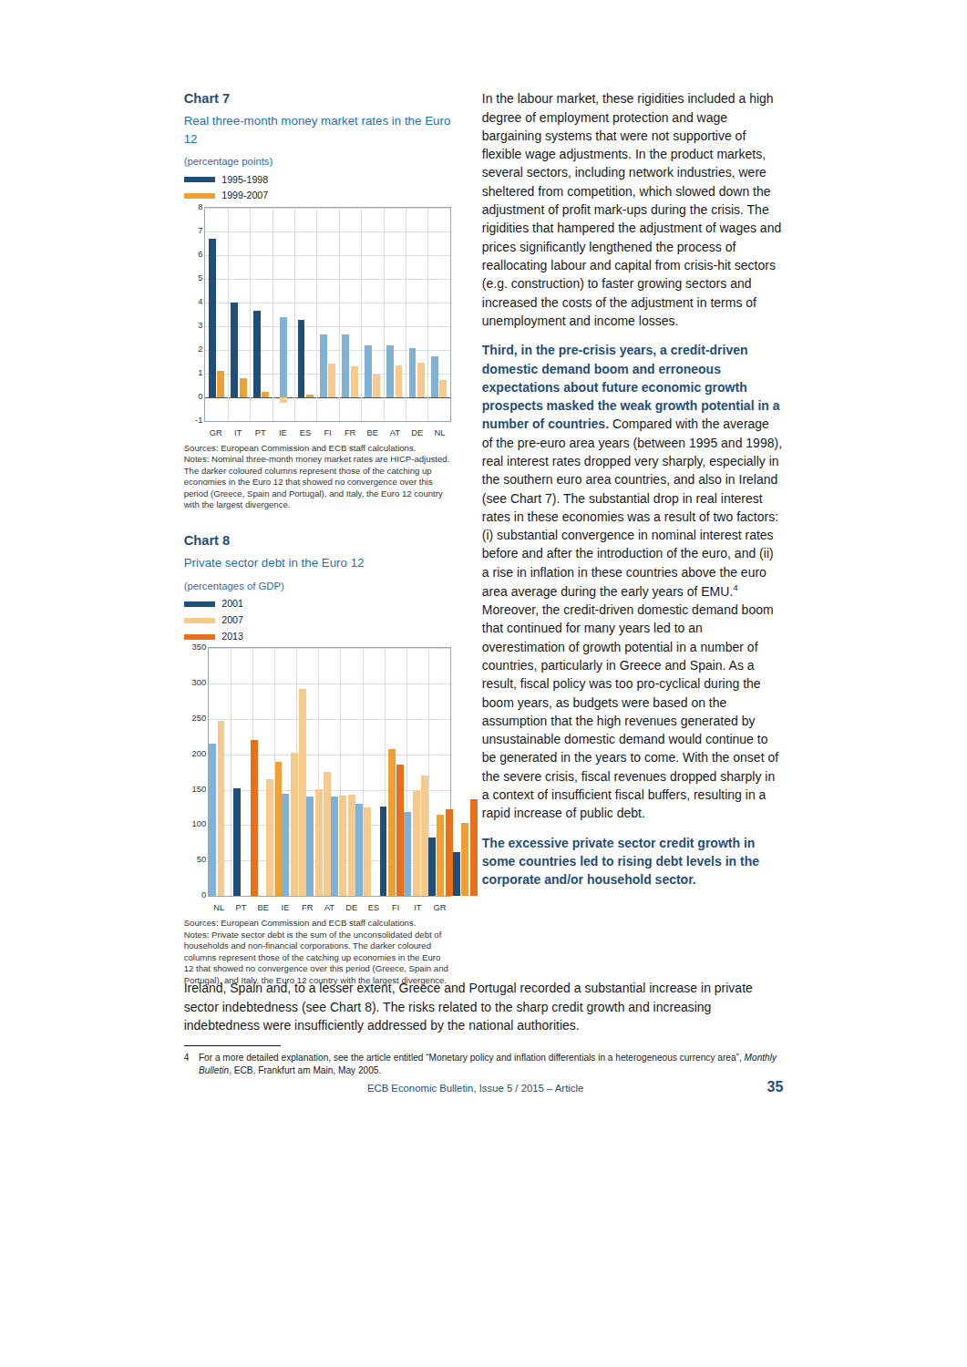Chart 7
Real three-month money market rates in the Euro 12
(percentage points)
1995-1998
1999-2007
8 7 6 5 4 3 2 1 0 -1
GR
IT
PT
IE
ES
FI
FR
BE
AT
DE
NL
Sources: European Commission and ECB staff calculations.
Notes: Nominal three-month money market rates are HICP-adjusted. The darker coloured columns represent those of the catching up economies in the Euro 12 that showed no convergence over this period (Greece, Spain and Portugal), and Italy, the Euro 12 country with the largest divergence.
Chart 8
Private sector debt in the Euro 12
(percentages of GDP)
2001
2007
2013
350 300 250 200 150 100 50 0
NL
PT
BE
IE
FR
AT
DE
ES
FI
IT
GR
Sources: European Commission and ECB staff calculations.
Notes: Private sector debt is the sum of the unconsolidated debt of households and non-financial corporations. The darker coloured columns represent those of the catching up economies in the Euro 12 that showed no convergence over this period (Greece, Spain and Portugal), and Italy, the Euro 12 country with the largest divergence.
In the labour market, these rigidities included a high degree of employment protection and wage bargaining systems that were not supportive of flexible wage adjustments. In the product markets, several sectors, including network industries, were sheltered from competition, which slowed down the adjustment of profit mark-ups during the crisis. The rigidities that hampered the adjustment of wages and prices significantly lengthened the process of reallocating labour and capital from crisis-hit sectors (e.g. construction) to faster growing sectors and increased the costs of the adjustment in terms of unemployment and income losses.
Third, in the pre-crisis years, a credit-driven domestic demand boom and erroneous expectations about future economic growth prospects masked the weak growth potential in a number of countries. Compared with the average of the pre-euro area years (between 1995 and 1998), real interest rates dropped very sharply, especially in the southern euro area countries, and also in Ireland (see Chart 7). The substantial drop in real interest rates in these economies was a result of two factors: (i) substantial convergence in nominal interest rates before and after the introduction of the euro, and (ii) a rise in inflation in these countries above the euro area average during the early years of EMU.4 Moreover, the credit-driven domestic demand boom that continued for many years led to an overestimation of growth potential in a number of countries, particularly in Greece and Spain. As a result, fiscal policy was too pro-cyclical during the boom years, as budgets were based on the assumption that the high revenues generated by unsustainable domestic demand would continue to be generated in the years to come. With the onset of the severe crisis, fiscal revenues dropped sharply in a context of insufficient fiscal buffers, resulting in a rapid increase of public debt.
The excessive private sector credit growth in some countries led to rising debt levels in the corporate and/or household sector.
Ireland, Spain and, to a lesser extent, Greece and Portugal recorded a substantial increase in private sector indebtedness (see Chart 8). The risks related to the sharp credit growth and increasing indebtedness were insufficiently addressed by the national authorities.
4
For a more detailed explanation, see the article entitled “Monetary policy and inflation differentials in a heterogeneous currency area”, Monthly Bulletin, ECB, Frankfurt am Main, May 2005.
ECB Economic Bulletin, Issue 5 / 2015 – Article
35